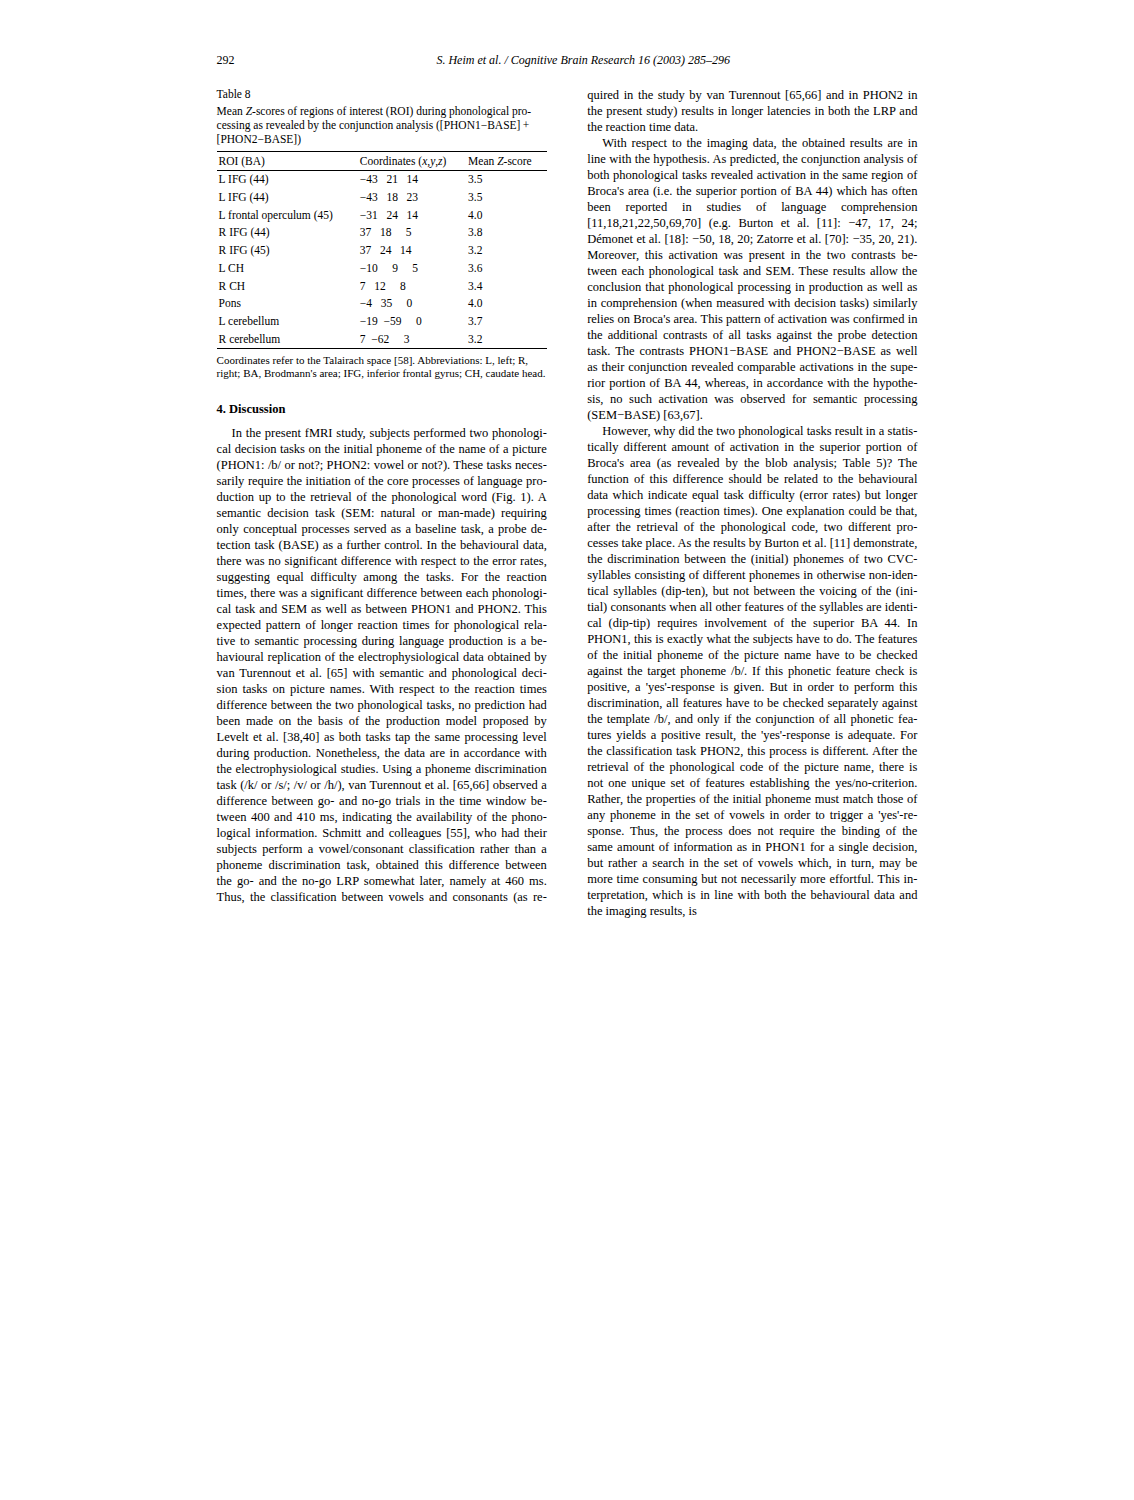292 S. Heim et al. / Cognitive Brain Research 16 (2003) 285–296
Table 8
Mean Z-scores of regions of interest (ROI) during phonological processing as revealed by the conjunction analysis ([PHON1−BASE] + [PHON2−BASE])
| ROI (BA) | Coordinates ( x , y , z ) | Mean Z -score |
| --- | --- | --- |
| L IFG (44) | −43 21 14 | 3.5 |
| L IFG (44) | −43 18 23 | 3.5 |
| L frontal operculum (45) | −31 24 14 | 4.0 |
| R IFG (44) | 37 18 5 | 3.8 |
| R IFG (45) | 37 24 14 | 3.2 |
| L CH | −10 9 5 | 3.6 |
| R CH | 7 12 8 | 3.4 |
| Pons | −4 35 0 | 4.0 |
| L cerebellum | −19 −59 0 | 3.7 |
| R cerebellum | 7 −62 3 | 3.2 |
Coordinates refer to the Talairach space [58]. Abbreviations: L, left; R, right; BA, Brodmann's area; IFG, inferior frontal gyrus; CH, caudate head.
4. Discussion
In the present fMRI study, subjects performed two phonological decision tasks on the initial phoneme of the name of a picture (PHON1: /b/ or not?; PHON2: vowel or not?). These tasks necessarily require the initiation of the core processes of language production up to the retrieval of the phonological word (Fig. 1). A semantic decision task (SEM: natural or man-made) requiring only conceptual processes served as a baseline task, a probe detection task (BASE) as a further control. In the behavioural data, there was no significant difference with respect to the error rates, suggesting equal difficulty among the tasks. For the reaction times, there was a significant difference between each phonological task and SEM as well as between PHON1 and PHON2. This expected pattern of longer reaction times for phonological relative to semantic processing during language production is a behavioural replication of the electrophysiological data obtained by van Turennout et al. [65] with semantic and phonological decision tasks on picture names. With respect to the reaction times difference between the two phonological tasks, no prediction had been made on the basis of the production model proposed by Levelt et al. [38,40] as both tasks tap the same processing level during production. Nonetheless, the data are in accordance with the electrophysiological studies. Using a phoneme discrimination task (/k/ or /s/; /v/ or /h/), van Turennout et al. [65,66] observed a difference between go- and no-go trials in the time window between 400 and 410 ms, indicating the availability of the phonological information. Schmitt and colleagues [55], who had their subjects perform a vowel/consonant classification rather than a phoneme discrimination task, obtained this difference between the go- and the no-go LRP somewhat later, namely at 460 ms. Thus, the classification between vowels and consonants (as required in the study by van Turennout [65,66] and in PHON2 in the present study) results in longer latencies in both the LRP and the reaction time data.
With respect to the imaging data, the obtained results are in line with the hypothesis. As predicted, the conjunction analysis of both phonological tasks revealed activation in the same region of Broca's area (i.e. the superior portion of BA 44) which has often been reported in studies of language comprehension [11,18,21,22,50,69,70] (e.g. Burton et al. [11]: −47, 17, 24; Démonet et al. [18]: −50, 18, 20; Zatorre et al. [70]: −35, 20, 21). Moreover, this activation was present in the two contrasts between each phonological task and SEM. These results allow the conclusion that phonological processing in production as well as in comprehension (when measured with decision tasks) similarly relies on Broca's area. This pattern of activation was confirmed in the additional contrasts of all tasks against the probe detection task. The contrasts PHON1−BASE and PHON2−BASE as well as their conjunction revealed comparable activations in the superior portion of BA 44, whereas, in accordance with the hypothesis, no such activation was observed for semantic processing (SEM−BASE) [63,67].
However, why did the two phonological tasks result in a statistically different amount of activation in the superior portion of Broca's area (as revealed by the blob analysis; Table 5)? The function of this difference should be related to the behavioural data which indicate equal task difficulty (error rates) but longer processing times (reaction times). One explanation could be that, after the retrieval of the phonological code, two different processes take place. As the results by Burton et al. [11] demonstrate, the discrimination between the (initial) phonemes of two CVC-syllables consisting of different phonemes in otherwise non-identical syllables (dip-ten), but not between the voicing of the (initial) consonants when all other features of the syllables are identical (dip-tip) requires involvement of the superior BA 44. In PHON1, this is exactly what the subjects have to do. The features of the initial phoneme of the picture name have to be checked against the target phoneme /b/. If this phonetic feature check is positive, a 'yes'-response is given. But in order to perform this discrimination, all features have to be checked separately against the template /b/, and only if the conjunction of all phonetic features yields a positive result, the 'yes'-response is adequate. For the classification task PHON2, this process is different. After the retrieval of the phonological code of the picture name, there is not one unique set of features establishing the yes/no-criterion. Rather, the properties of the initial phoneme must match those of any phoneme in the set of vowels in order to trigger a 'yes'-response. Thus, the process does not require the binding of the same amount of information as in PHON1 for a single decision, but rather a search in the set of vowels which, in turn, may be more time consuming but not necessarily more effortful. This interpretation, which is in line with both the behavioural data and the imaging results, is